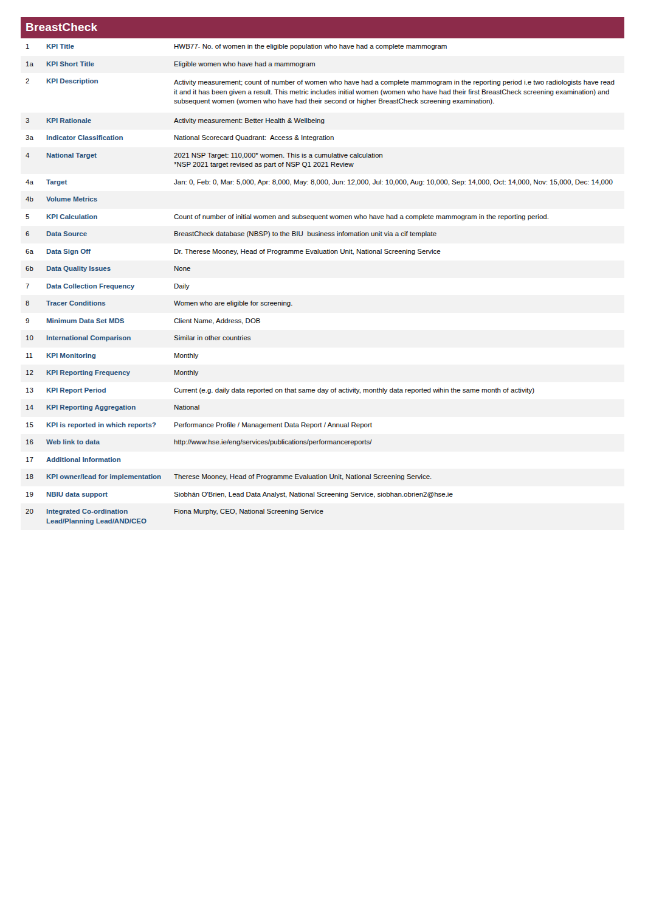BreastCheck
| 1 | KPI Title | HWB77- No. of women in the eligible population who have had a complete mammogram |
| 1a | KPI Short Title | Eligible women who have had a mammogram |
| 2 | KPI Description | Activity measurement; count of number of women who have had a complete mammogram in the reporting period i.e two radiologists have read it and it has been given a result. This metric includes initial women (women who have had their first BreastCheck screening examination) and subsequent women (women who have had their second or higher BreastCheck screening examination). |
| 3 | KPI Rationale | Activity measurement: Better Health & Wellbeing |
| 3a | Indicator Classification | National Scorecard Quadrant: Access & Integration |
| 4 | National Target | 2021 NSP Target: 110,000* women. This is a cumulative calculation *NSP 2021 target revised as part of NSP Q1 2021 Review |
| 4a | Target | Jan: 0, Feb: 0, Mar: 5,000, Apr: 8,000, May: 8,000, Jun: 12,000, Jul: 10,000, Aug: 10,000, Sep: 14,000, Oct: 14,000, Nov: 15,000, Dec: 14,000 |
| 4b | Volume Metrics | |
| 5 | KPI Calculation | Count of number of initial women and subsequent women who have had a complete mammogram in the reporting period. |
| 6 | Data Source | BreastCheck database (NBSP) to the BIU business infomation unit via a cif template |
| 6a | Data Sign Off | Dr. Therese Mooney, Head of Programme Evaluation Unit, National Screening Service |
| 6b | Data Quality Issues | None |
| 7 | Data Collection Frequency | Daily |
| 8 | Tracer Conditions | Women who are eligible for screening. |
| 9 | Minimum Data Set MDS | Client Name, Address, DOB |
| 10 | International Comparison | Similar in other countries |
| 11 | KPI Monitoring | Monthly |
| 12 | KPI Reporting Frequency | Monthly |
| 13 | KPI Report Period | Current (e.g. daily data reported on that same day of activity, monthly data reported wihin the same month of activity) |
| 14 | KPI Reporting Aggregation | National |
| 15 | KPI is reported in which reports? | Performance Profile / Management Data Report / Annual Report |
| 16 | Web link to data | http://www.hse.ie/eng/services/publications/performancereports/ |
| 17 | Additional Information | |
| 18 | KPI owner/lead for implementation | Therese Mooney, Head of Programme Evaluation Unit, National Screening Service. |
| 19 | NBIU data support | Siobhán O'Brien, Lead Data Analyst, National Screening Service, siobhan.obrien2@hse.ie |
| 20 | Integrated Co-ordination Lead/Planning Lead/AND/CEO | Fiona Murphy, CEO, National Screening Service |